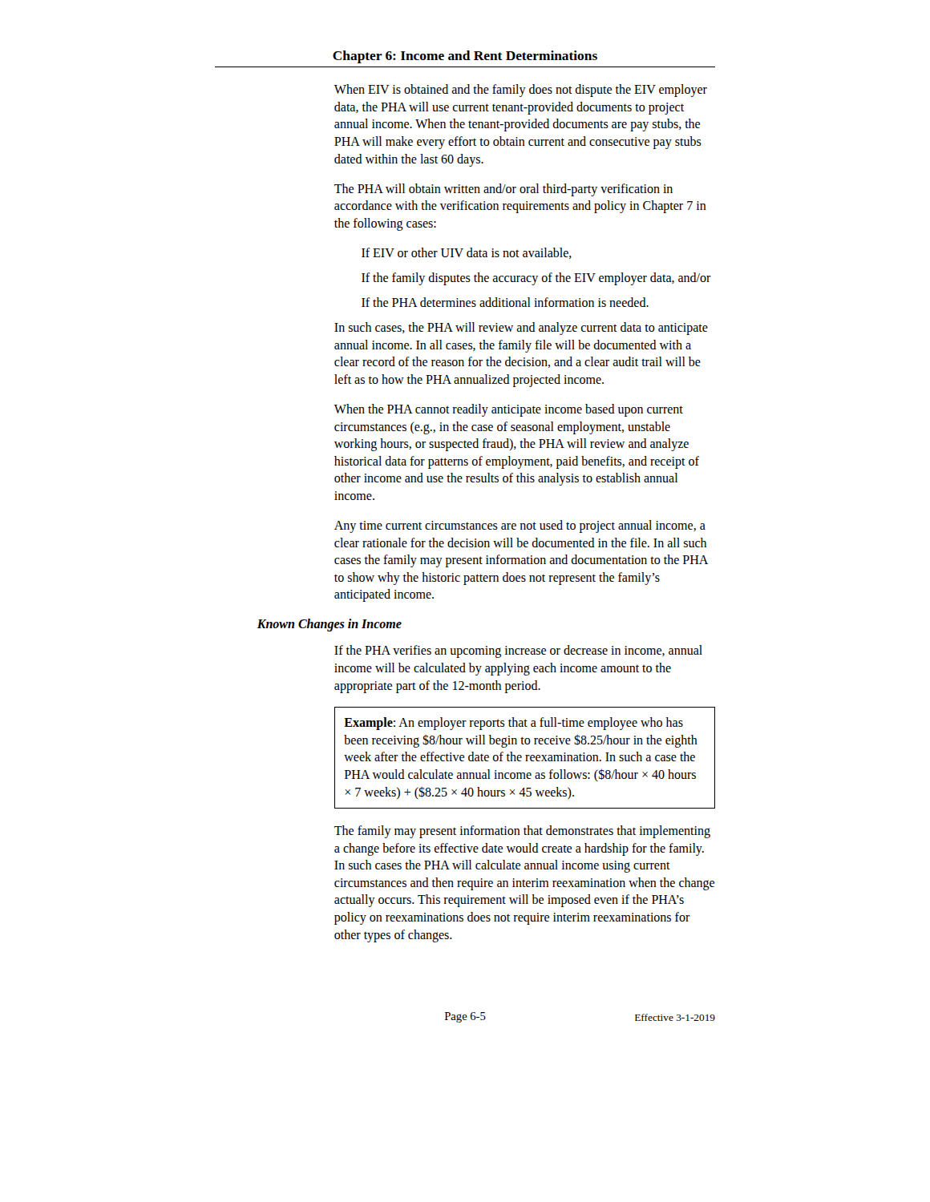Chapter 6: Income and Rent Determinations
When EIV is obtained and the family does not dispute the EIV employer data, the PHA will use current tenant-provided documents to project annual income. When the tenant-provided documents are pay stubs, the PHA will make every effort to obtain current and consecutive pay stubs dated within the last 60 days.
The PHA will obtain written and/or oral third-party verification in accordance with the verification requirements and policy in Chapter 7 in the following cases:
If EIV or other UIV data is not available,
If the family disputes the accuracy of the EIV employer data, and/or
If the PHA determines additional information is needed.
In such cases, the PHA will review and analyze current data to anticipate annual income. In all cases, the family file will be documented with a clear record of the reason for the decision, and a clear audit trail will be left as to how the PHA annualized projected income.
When the PHA cannot readily anticipate income based upon current circumstances (e.g., in the case of seasonal employment, unstable working hours, or suspected fraud), the PHA will review and analyze historical data for patterns of employment, paid benefits, and receipt of other income and use the results of this analysis to establish annual income.
Any time current circumstances are not used to project annual income, a clear rationale for the decision will be documented in the file. In all such cases the family may present information and documentation to the PHA to show why the historic pattern does not represent the family’s anticipated income.
Known Changes in Income
If the PHA verifies an upcoming increase or decrease in income, annual income will be calculated by applying each income amount to the appropriate part of the 12-month period.
Example: An employer reports that a full-time employee who has been receiving $8/hour will begin to receive $8.25/hour in the eighth week after the effective date of the reexamination. In such a case the PHA would calculate annual income as follows: ($8/hour × 40 hours × 7 weeks) + ($8.25 × 40 hours × 45 weeks).
The family may present information that demonstrates that implementing a change before its effective date would create a hardship for the family. In such cases the PHA will calculate annual income using current circumstances and then require an interim reexamination when the change actually occurs. This requirement will be imposed even if the PHA’s policy on reexaminations does not require interim reexaminations for other types of changes.
Page 6-5
Effective 3-1-2019